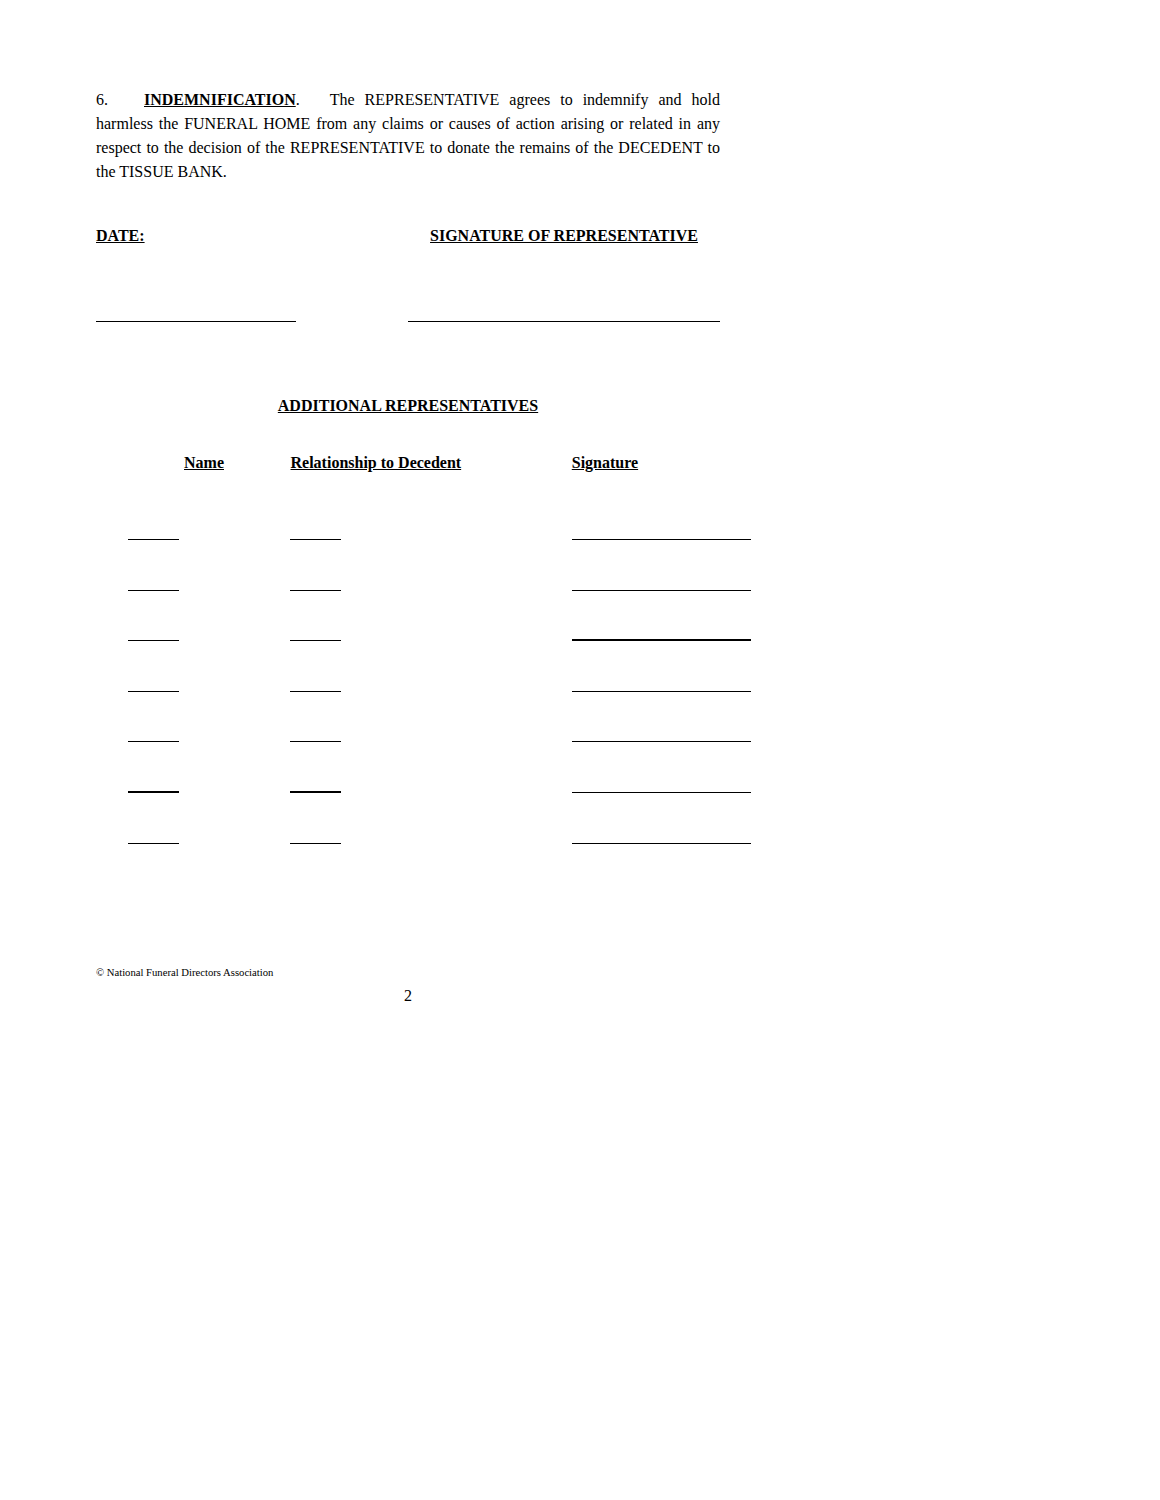6. INDEMNIFICATION. The REPRESENTATIVE agrees to indemnify and hold harmless the FUNERAL HOME from any claims or causes of action arising or related in any respect to the decision of the REPRESENTATIVE to donate the remains of the DECEDENT to the TISSUE BANK.
DATE:
SIGNATURE OF REPRESENTATIVE
ADDITIONAL REPRESENTATIVES
| Name | Relationship to Decedent | Signature |
| --- | --- | --- |
© National Funeral Directors Association
2